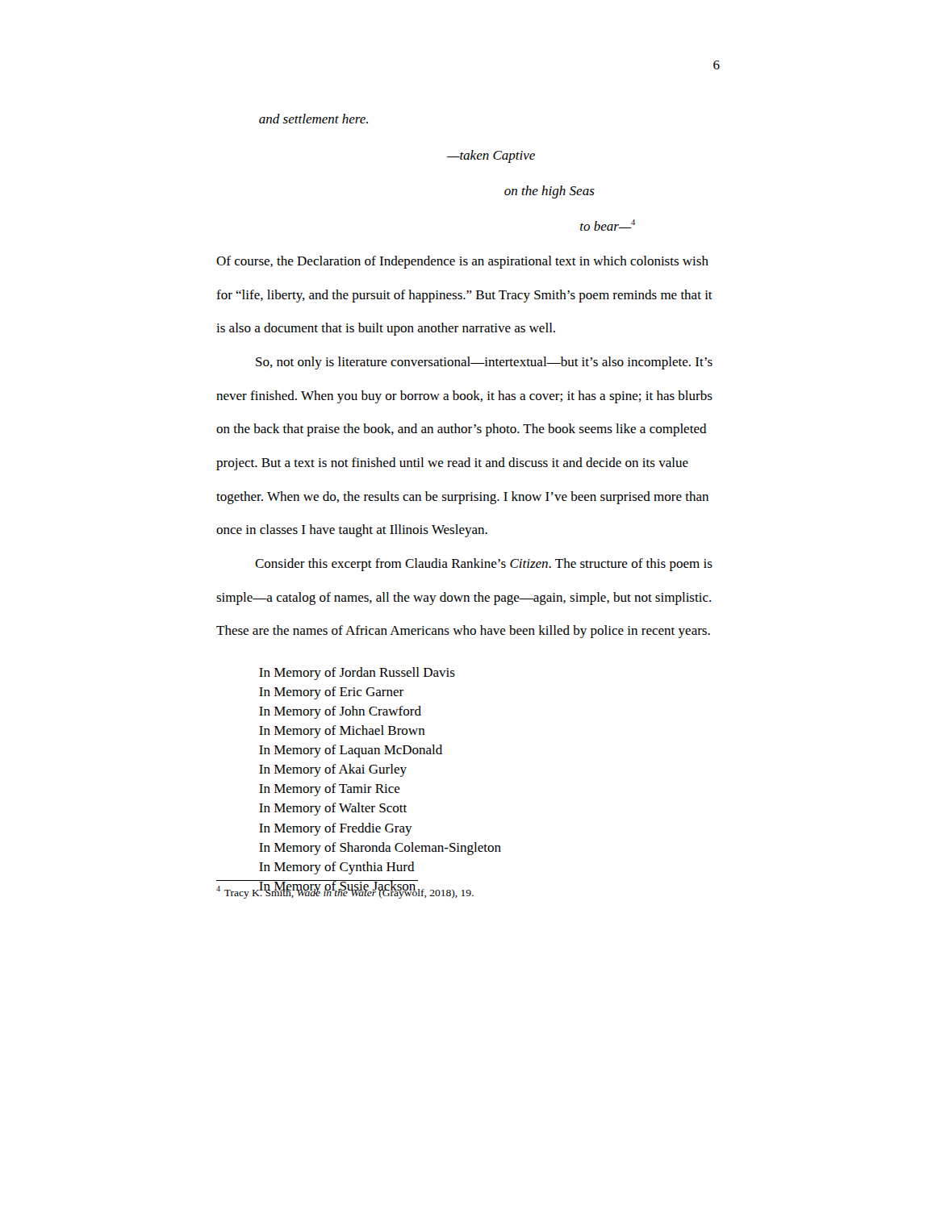6
and settlement here.
—taken Captive
on the high Seas
to bear—4
Of course, the Declaration of Independence is an aspirational text in which colonists wish for “life, liberty, and the pursuit of happiness.” But Tracy Smith’s poem reminds me that it is also a document that is built upon another narrative as well.
So, not only is literature conversational—intertextual—but it’s also incomplete. It’s never finished. When you buy or borrow a book, it has a cover; it has a spine; it has blurbs on the back that praise the book, and an author’s photo. The book seems like a completed project. But a text is not finished until we read it and discuss it and decide on its value together. When we do, the results can be surprising. I know I’ve been surprised more than once in classes I have taught at Illinois Wesleyan.
Consider this excerpt from Claudia Rankine’s Citizen. The structure of this poem is simple—a catalog of names, all the way down the page—again, simple, but not simplistic. These are the names of African Americans who have been killed by police in recent years.
In Memory of Jordan Russell Davis
In Memory of Eric Garner
In Memory of John Crawford
In Memory of Michael Brown
In Memory of Laquan McDonald
In Memory of Akai Gurley
In Memory of Tamir Rice
In Memory of Walter Scott
In Memory of Freddie Gray
In Memory of Sharonda Coleman-Singleton
In Memory of Cynthia Hurd
In Memory of Susie Jackson
4 Tracy K. Smith, Wade in the Water (Graywolf, 2018), 19.